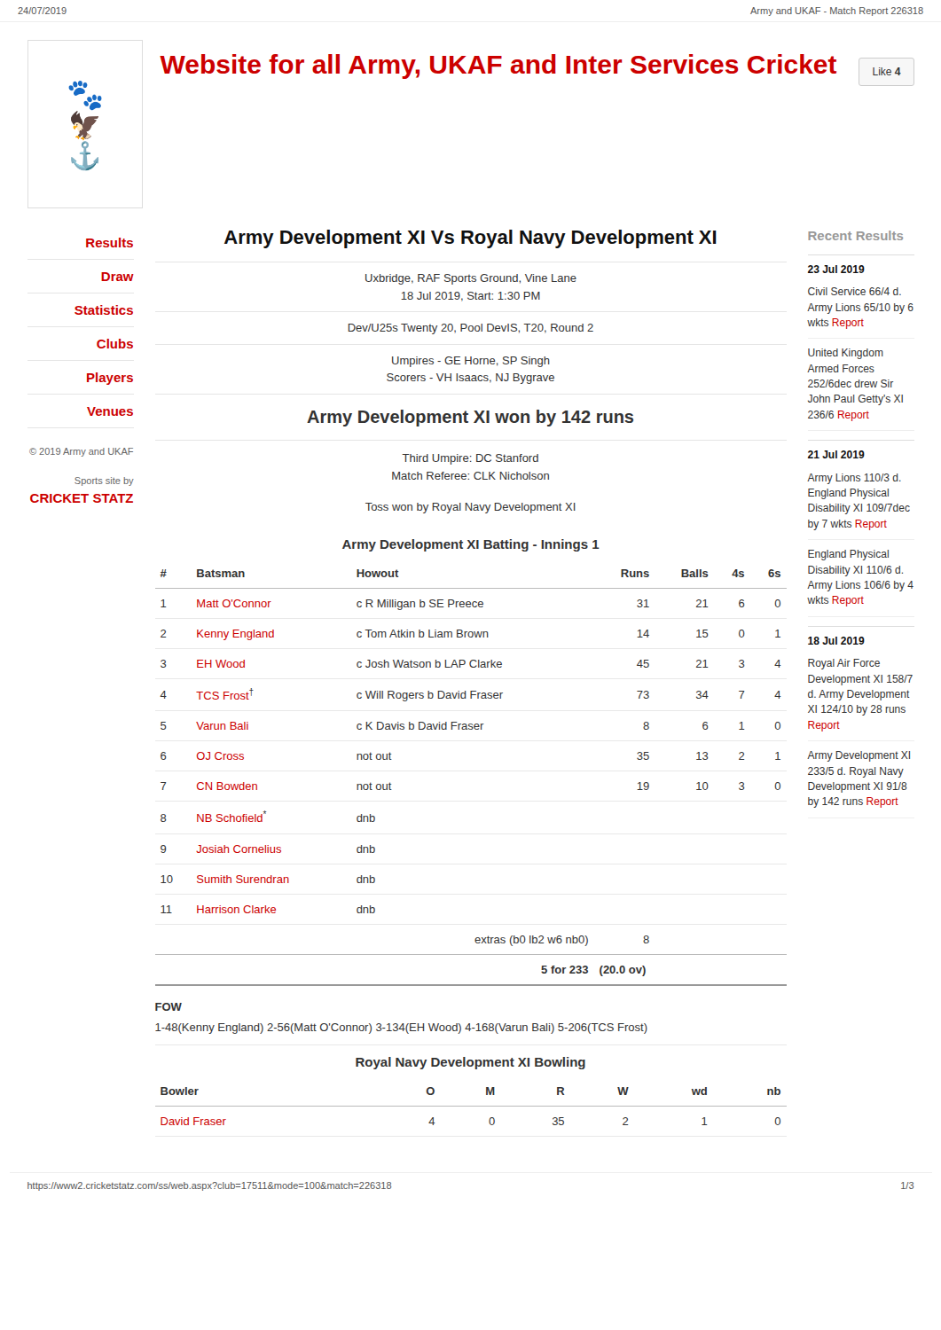24/07/2019 Army and UKAF - Match Report 226318
🐾 🦅 ⚓
Website for all Army, UKAF and Inter Services Cricket
Like 4
Results
Draw
Statistics
Clubs
Players
Venues
© 2019 Army and UKAF
Sports site by
CRICKET STATZ
Army Development XI Vs Royal Navy Development XI
Uxbridge, RAF Sports Ground, Vine Lane
18 Jul 2019, Start: 1:30 PM
Dev/U25s Twenty 20, Pool DevIS, T20, Round 2
Umpires - GE Horne, SP Singh
Scorers - VH Isaacs, NJ Bygrave
Army Development XI won by 142 runs
Third Umpire: DC Stanford
Match Referee: CLK Nicholson
Toss won by Royal Navy Development XI
Army Development XI Batting - Innings 1
| # | Batsman | Howout | Runs | Balls | 4s | 6s |
| --- | --- | --- | --- | --- | --- | --- |
| 1 | Matt O'Connor | c R Milligan b SE Preece | 31 | 21 | 6 | 0 |
| 2 | Kenny England | c Tom Atkin b Liam Brown | 14 | 15 | 0 | 1 |
| 3 | EH Wood | c Josh Watson b LAP Clarke | 45 | 21 | 3 | 4 |
| 4 | TCS Frost † | c Will Rogers b David Fraser | 73 | 34 | 7 | 4 |
| 5 | Varun Bali | c K Davis b David Fraser | 8 | 6 | 1 | 0 |
| 6 | OJ Cross | not out | 35 | 13 | 2 | 1 |
| 7 | CN Bowden | not out | 19 | 10 | 3 | 0 |
| 8 | NB Schofield * | dnb | | | | |
| 9 | Josiah Cornelius | dnb | | | | |
| 10 | Sumith Surendran | dnb | | | | |
| 11 | Harrison Clarke | dnb | | | | |
| | | extras (b0 lb2 w6 nb0) | 8 | | | |
| | | 5 for 233 | (20.0 ov) |
FOW
1-48(Kenny England) 2-56(Matt O'Connor) 3-134(EH Wood) 4-168(Varun Bali) 5-206(TCS Frost)
Royal Navy Development XI Bowling
| Bowler | O | M | R | W | wd | nb |
| --- | --- | --- | --- | --- | --- | --- |
| David Fraser | 4 | 0 | 35 | 2 | 1 | 0 |
Recent Results
23 Jul 2019
Civil Service 66/4 d. Army Lions 65/10 by 6 wkts Report
United Kingdom Armed Forces 252/6dec drew Sir John Paul Getty's XI 236/6 Report
21 Jul 2019
Army Lions 110/3 d. England Physical Disability XI 109/7dec by 7 wkts Report
England Physical Disability XI 110/6 d. Army Lions 106/6 by 4 wkts Report
18 Jul 2019
Royal Air Force Development XI 158/7 d. Army Development XI 124/10 by 28 runs Report
Army Development XI 233/5 d. Royal Navy Development XI 91/8 by 142 runs Report
https://www2.cricketstatz.com/ss/web.aspx?club=17511&mode=100&match=226318 1/3